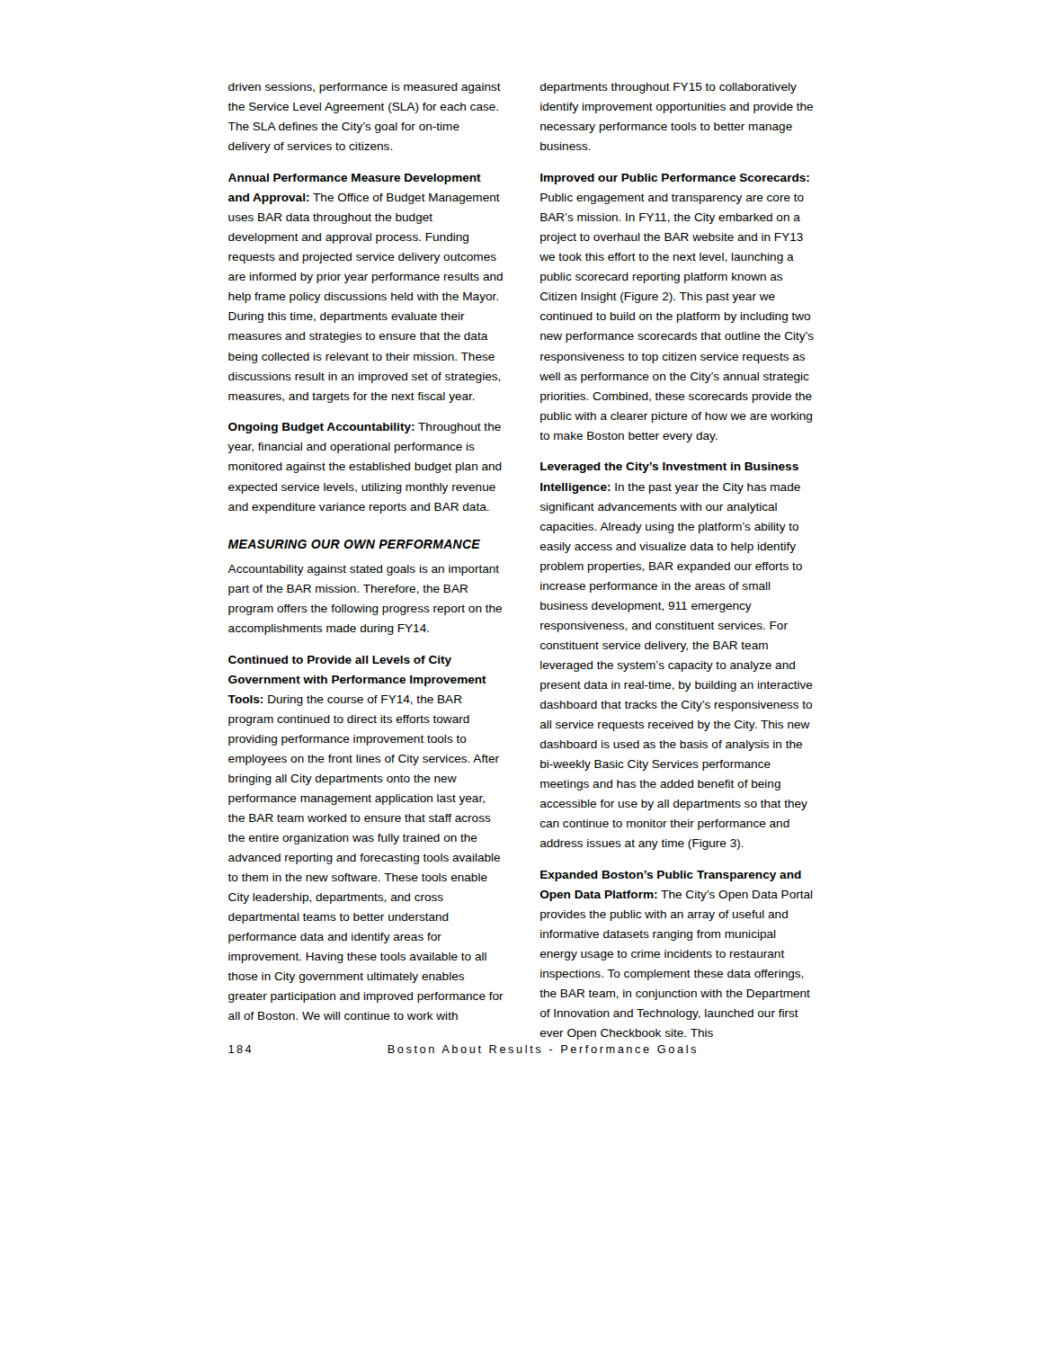driven sessions, performance is measured against the Service Level Agreement (SLA) for each case. The SLA defines the City’s goal for on-time delivery of services to citizens.
Annual Performance Measure Development and Approval: The Office of Budget Management uses BAR data throughout the budget development and approval process. Funding requests and projected service delivery outcomes are informed by prior year performance results and help frame policy discussions held with the Mayor. During this time, departments evaluate their measures and strategies to ensure that the data being collected is relevant to their mission. These discussions result in an improved set of strategies, measures, and targets for the next fiscal year.
Ongoing Budget Accountability: Throughout the year, financial and operational performance is monitored against the established budget plan and expected service levels, utilizing monthly revenue and expenditure variance reports and BAR data.
MEASURING OUR OWN PERFORMANCE
Accountability against stated goals is an important part of the BAR mission. Therefore, the BAR program offers the following progress report on the accomplishments made during FY14.
Continued to Provide all Levels of City Government with Performance Improvement Tools: During the course of FY14, the BAR program continued to direct its efforts toward providing performance improvement tools to employees on the front lines of City services. After bringing all City departments onto the new performance management application last year, the BAR team worked to ensure that staff across the entire organization was fully trained on the advanced reporting and forecasting tools available to them in the new software. These tools enable City leadership, departments, and cross departmental teams to better understand performance data and identify areas for improvement. Having these tools available to all those in City government ultimately enables greater participation and improved performance for all of Boston. We will continue to work with departments throughout FY15 to collaboratively identify improvement opportunities and provide the necessary performance tools to better manage business.
Improved our Public Performance Scorecards: Public engagement and transparency are core to BAR’s mission. In FY11, the City embarked on a project to overhaul the BAR website and in FY13 we took this effort to the next level, launching a public scorecard reporting platform known as Citizen Insight (Figure 2). This past year we continued to build on the platform by including two new performance scorecards that outline the City’s responsiveness to top citizen service requests as well as performance on the City’s annual strategic priorities. Combined, these scorecards provide the public with a clearer picture of how we are working to make Boston better every day.
Leveraged the City’s Investment in Business Intelligence: In the past year the City has made significant advancements with our analytical capacities. Already using the platform’s ability to easily access and visualize data to help identify problem properties, BAR expanded our efforts to increase performance in the areas of small business development, 911 emergency responsiveness, and constituent services. For constituent service delivery, the BAR team leveraged the system’s capacity to analyze and present data in real-time, by building an interactive dashboard that tracks the City’s responsiveness to all service requests received by the City. This new dashboard is used as the basis of analysis in the bi-weekly Basic City Services performance meetings and has the added benefit of being accessible for use by all departments so that they can continue to monitor their performance and address issues at any time (Figure 3).
Expanded Boston’s Public Transparency and Open Data Platform: The City’s Open Data Portal provides the public with an array of useful and informative datasets ranging from municipal energy usage to crime incidents to restaurant inspections. To complement these data offerings, the BAR team, in conjunction with the Department of Innovation and Technology, launched our first ever Open Checkbook site. This
184 Boston About Results - Performance Goals